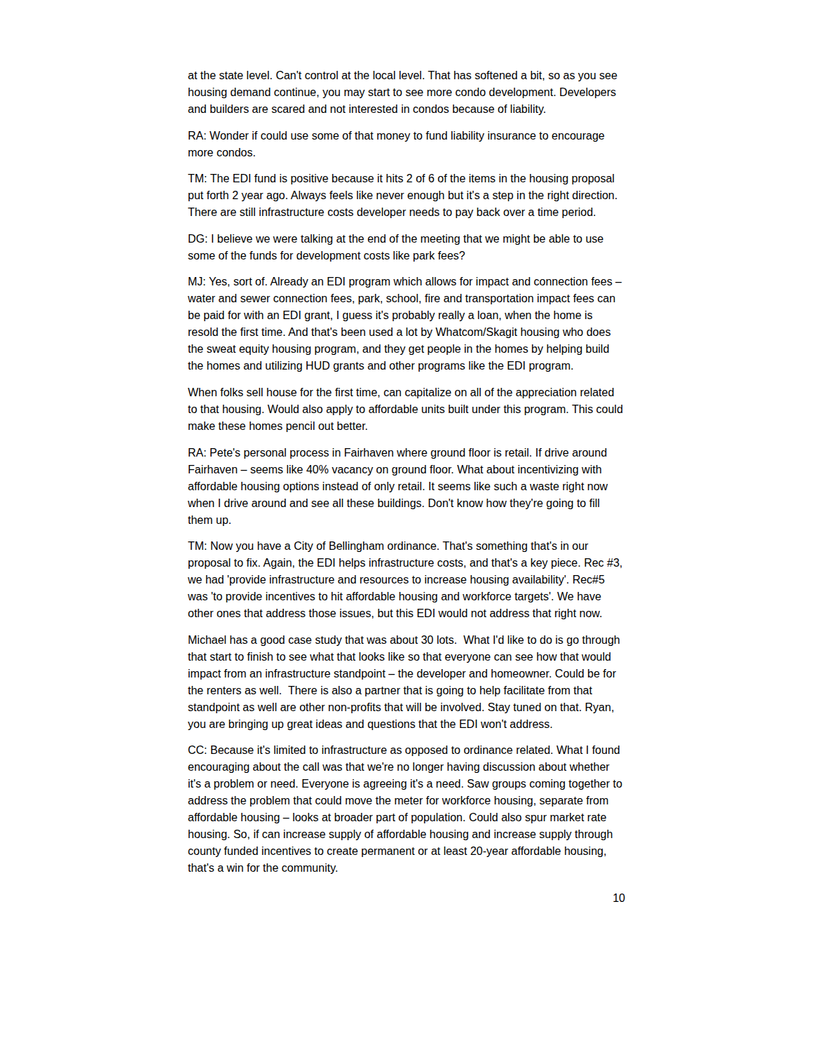at the state level. Can't control at the local level. That has softened a bit, so as you see housing demand continue, you may start to see more condo development. Developers and builders are scared and not interested in condos because of liability.
RA: Wonder if could use some of that money to fund liability insurance to encourage more condos.
TM: The EDI fund is positive because it hits 2 of 6 of the items in the housing proposal put forth 2 year ago. Always feels like never enough but it's a step in the right direction. There are still infrastructure costs developer needs to pay back over a time period.
DG: I believe we were talking at the end of the meeting that we might be able to use some of the funds for development costs like park fees?
MJ: Yes, sort of. Already an EDI program which allows for impact and connection fees – water and sewer connection fees, park, school, fire and transportation impact fees can be paid for with an EDI grant, I guess it's probably really a loan, when the home is resold the first time. And that's been used a lot by Whatcom/Skagit housing who does the sweat equity housing program, and they get people in the homes by helping build the homes and utilizing HUD grants and other programs like the EDI program.
When folks sell house for the first time, can capitalize on all of the appreciation related to that housing. Would also apply to affordable units built under this program. This could make these homes pencil out better.
RA: Pete's personal process in Fairhaven where ground floor is retail. If drive around Fairhaven – seems like 40% vacancy on ground floor. What about incentivizing with affordable housing options instead of only retail. It seems like such a waste right now when I drive around and see all these buildings. Don't know how they're going to fill them up.
TM: Now you have a City of Bellingham ordinance. That's something that's in our proposal to fix. Again, the EDI helps infrastructure costs, and that's a key piece. Rec #3, we had 'provide infrastructure and resources to increase housing availability'. Rec#5 was 'to provide incentives to hit affordable housing and workforce targets'. We have other ones that address those issues, but this EDI would not address that right now.
Michael has a good case study that was about 30 lots. What I'd like to do is go through that start to finish to see what that looks like so that everyone can see how that would impact from an infrastructure standpoint – the developer and homeowner. Could be for the renters as well. There is also a partner that is going to help facilitate from that standpoint as well are other non-profits that will be involved. Stay tuned on that. Ryan, you are bringing up great ideas and questions that the EDI won't address.
CC: Because it's limited to infrastructure as opposed to ordinance related. What I found encouraging about the call was that we're no longer having discussion about whether it's a problem or need. Everyone is agreeing it's a need. Saw groups coming together to address the problem that could move the meter for workforce housing, separate from affordable housing – looks at broader part of population. Could also spur market rate housing. So, if can increase supply of affordable housing and increase supply through county funded incentives to create permanent or at least 20-year affordable housing, that's a win for the community.
10